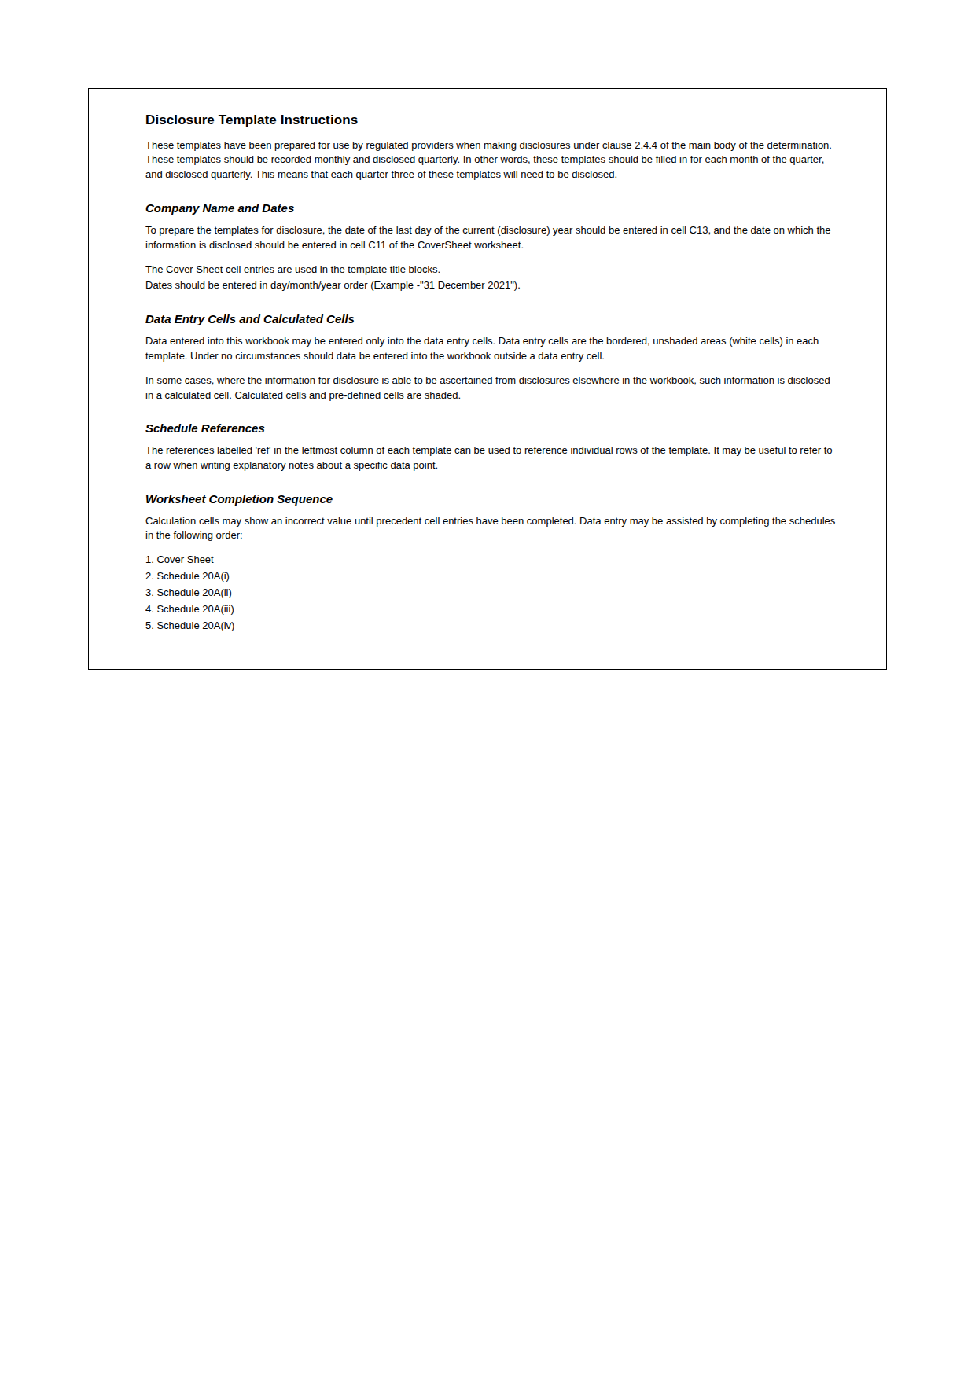Disclosure Template Instructions
These templates have been prepared for use by regulated providers when making disclosures under clause 2.4.4 of the main body of the determination. These templates should be recorded monthly and disclosed quarterly. In other words, these templates should be filled in for each month of the quarter, and disclosed quarterly. This means that each quarter three of these templates will need to be disclosed.
Company Name and Dates
To prepare the templates for disclosure, the date of the last day of the current (disclosure) year should be entered in cell C13, and the date on which the information is disclosed should be entered in cell C11 of the CoverSheet worksheet.
The Cover Sheet cell entries are used in the template title blocks.
Dates should be entered in day/month/year order (Example -"31 December 2021").
Data Entry Cells and Calculated Cells
Data entered into this workbook may be entered only into the data entry cells. Data entry cells are the bordered, unshaded areas (white cells) in each template. Under no circumstances should data be entered into the workbook outside a data entry cell.
In some cases, where the information for disclosure is able to be ascertained from disclosures elsewhere in the workbook, such information is disclosed in a calculated cell. Calculated cells and pre-defined cells are shaded.
Schedule References
The references labelled 'ref' in the leftmost column of each template can be used to reference individual rows of the template. It may be useful to refer to a row when writing explanatory notes about a specific data point.
Worksheet Completion Sequence
Calculation cells may show an incorrect value until precedent cell entries have been completed. Data entry may be assisted by completing the schedules in the following order:
1. Cover Sheet
2. Schedule 20A(i)
3. Schedule 20A(ii)
4. Schedule 20A(iii)
5. Schedule 20A(iv)